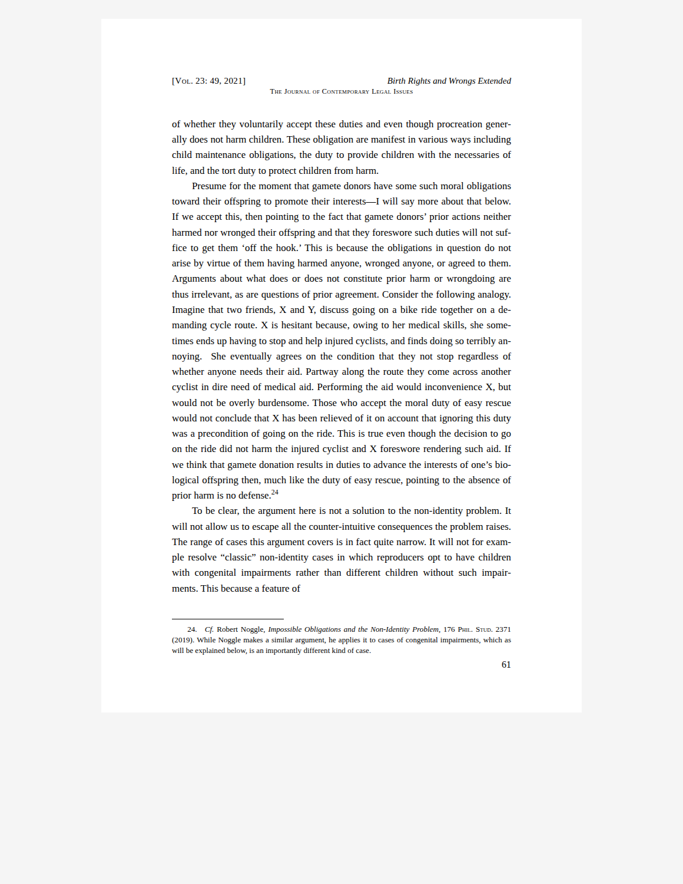[Vol. 23: 49, 2021] Birth Rights and Wrongs Extended
The Journal of Contemporary Legal Issues
of whether they voluntarily accept these duties and even though procreation generally does not harm children. These obligation are manifest in various ways including child maintenance obligations, the duty to provide children with the necessaries of life, and the tort duty to protect children from harm.
Presume for the moment that gamete donors have some such moral obligations toward their offspring to promote their interests—I will say more about that below. If we accept this, then pointing to the fact that gamete donors’ prior actions neither harmed nor wronged their offspring and that they foreswore such duties will not suffice to get them ‘off the hook.’ This is because the obligations in question do not arise by virtue of them having harmed anyone, wronged anyone, or agreed to them. Arguments about what does or does not constitute prior harm or wrongdoing are thus irrelevant, as are questions of prior agreement. Consider the following analogy. Imagine that two friends, X and Y, discuss going on a bike ride together on a demanding cycle route. X is hesitant because, owing to her medical skills, she sometimes ends up having to stop and help injured cyclists, and finds doing so terribly annoying. She eventually agrees on the condition that they not stop regardless of whether anyone needs their aid. Partway along the route they come across another cyclist in dire need of medical aid. Performing the aid would inconvenience X, but would not be overly burdensome. Those who accept the moral duty of easy rescue would not conclude that X has been relieved of it on account that ignoring this duty was a precondition of going on the ride. This is true even though the decision to go on the ride did not harm the injured cyclist and X foreswore rendering such aid. If we think that gamete donation results in duties to advance the interests of one’s biological offspring then, much like the duty of easy rescue, pointing to the absence of prior harm is no defense.24
To be clear, the argument here is not a solution to the non-identity problem. It will not allow us to escape all the counter-intuitive consequences the problem raises. The range of cases this argument covers is in fact quite narrow. It will not for example resolve “classic” non-identity cases in which reproducers opt to have children with congenital impairments rather than different children without such impairments. This because a feature of
24. Cf. Robert Noggle, Impossible Obligations and the Non-Identity Problem, 176 Phil. Stud. 2371 (2019). While Noggle makes a similar argument, he applies it to cases of congenital impairments, which as will be explained below, is an importantly different kind of case.
61